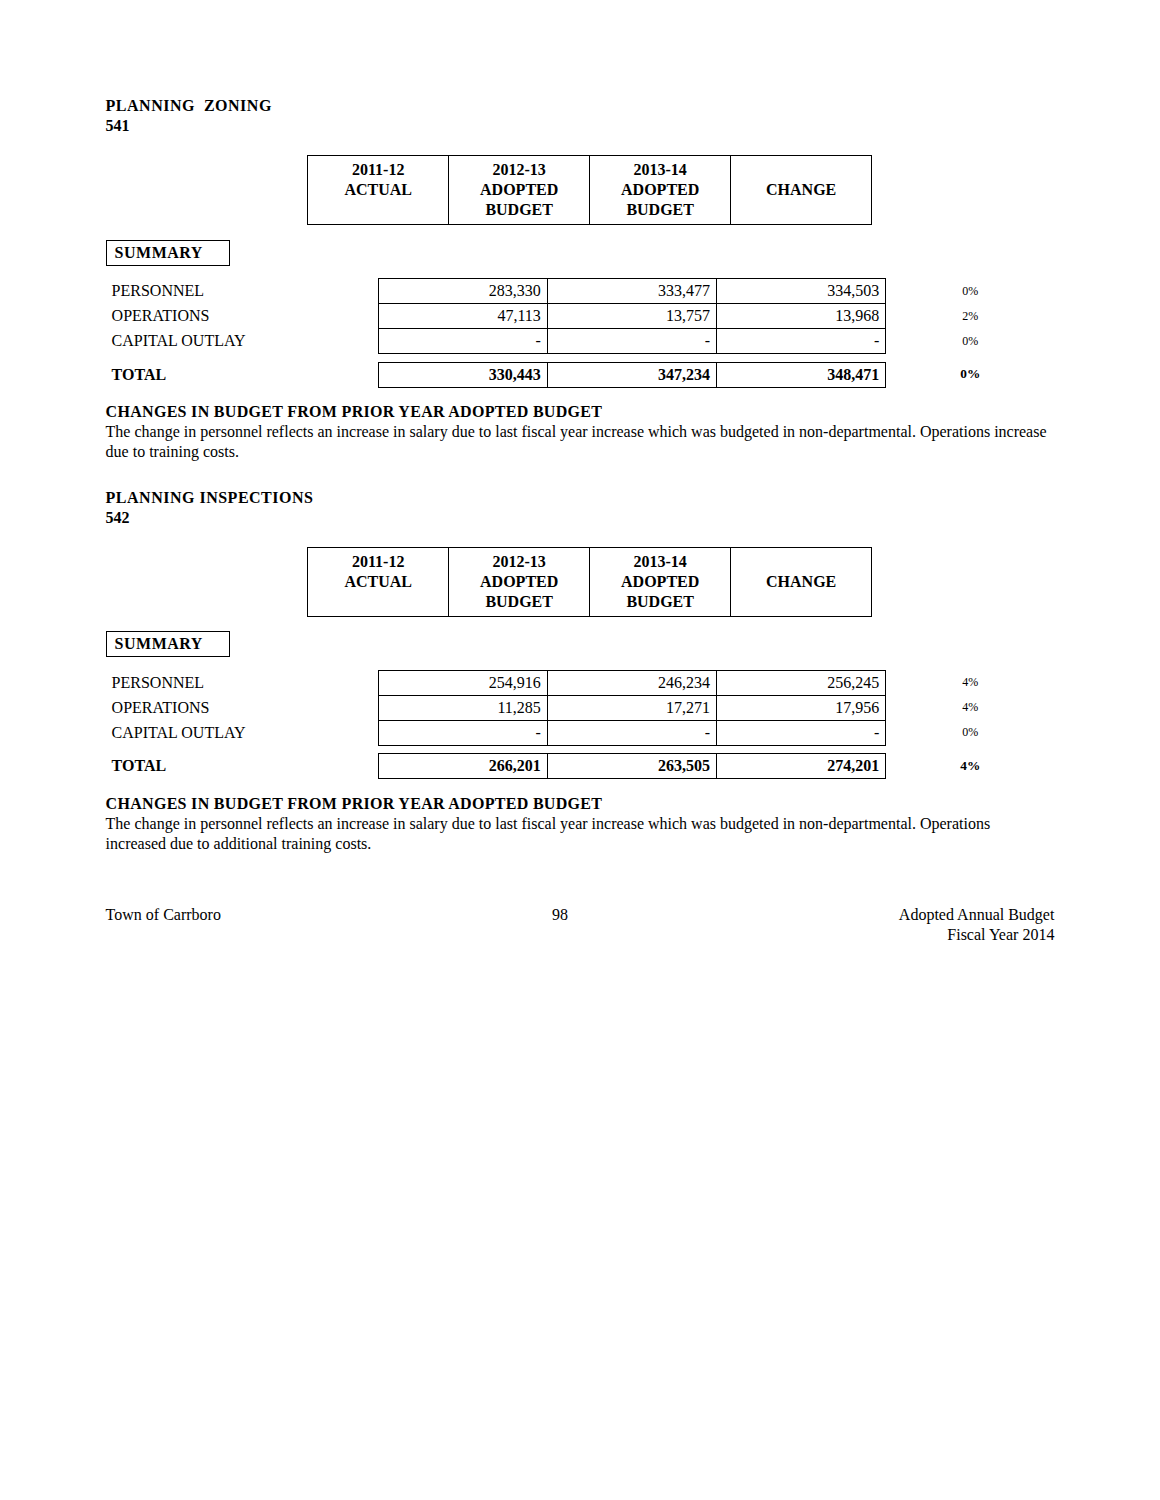PLANNING ZONING
541
| 2011-12 ACTUAL | 2012-13 ADOPTED BUDGET | 2013-14 ADOPTED BUDGET | CHANGE |
SUMMARY
| PERSONNEL | 283,330 | 333,477 | 334,503 | 0% |
| OPERATIONS | 47,113 | 13,757 | 13,968 | 2% |
| CAPITAL OUTLAY | - | - | - | 0% |
| TOTAL | 330,443 | 347,234 | 348,471 | 0% |
CHANGES IN BUDGET FROM PRIOR YEAR ADOPTED BUDGET
The change in personnel reflects an increase in salary due to last fiscal year increase which was budgeted in non-departmental. Operations increase due to training costs.
PLANNING INSPECTIONS
542
| 2011-12 ACTUAL | 2012-13 ADOPTED BUDGET | 2013-14 ADOPTED BUDGET | CHANGE |
SUMMARY
| PERSONNEL | 254,916 | 246,234 | 256,245 | 4% |
| OPERATIONS | 11,285 | 17,271 | 17,956 | 4% |
| CAPITAL OUTLAY | - | - | - | 0% |
| TOTAL | 266,201 | 263,505 | 274,201 | 4% |
CHANGES IN BUDGET FROM PRIOR YEAR ADOPTED BUDGET
The change in personnel reflects an increase in salary due to last fiscal year increase which was budgeted in non-departmental. Operations increased due to additional training costs.
Town of Carrboro 98 Adopted Annual Budget
Fiscal Year 2014